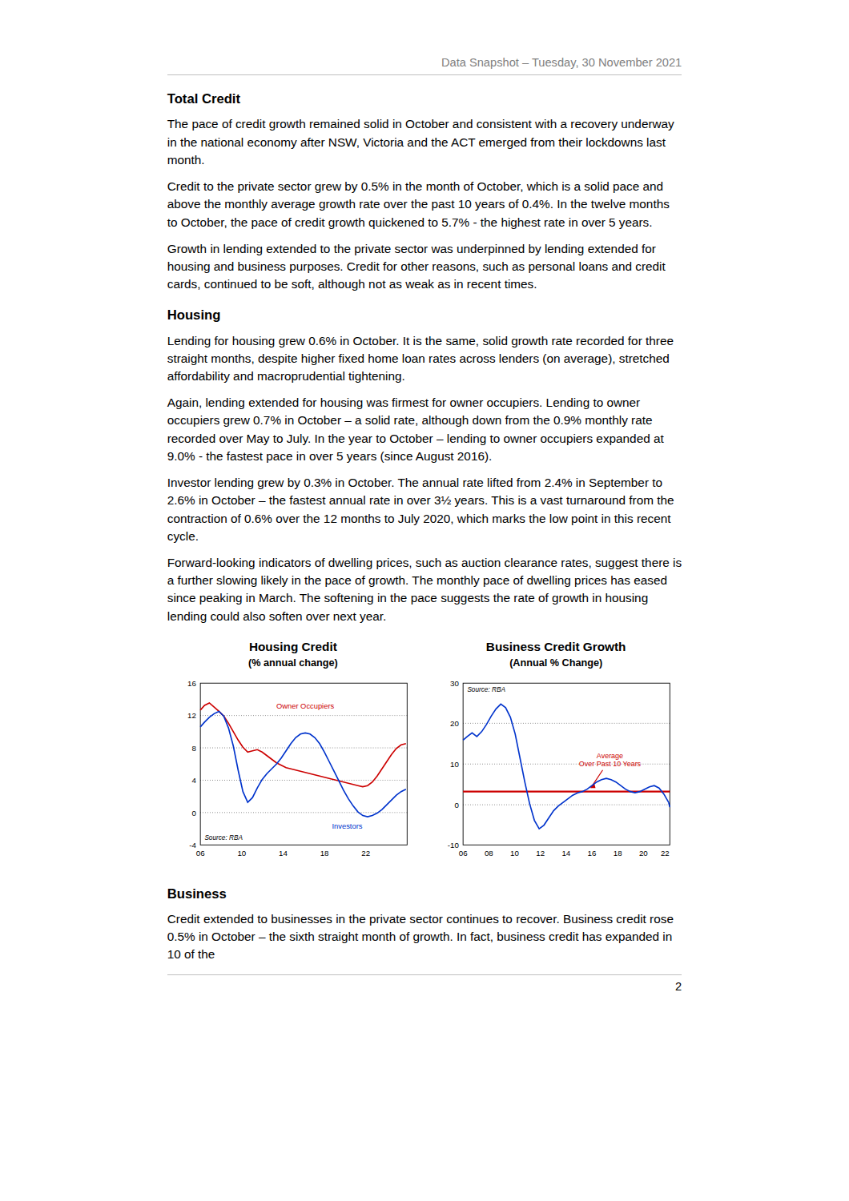Data Snapshot – Tuesday, 30 November 2021
Total Credit
The pace of credit growth remained solid in October and consistent with a recovery underway in the national economy after NSW, Victoria and the ACT emerged from their lockdowns last month.
Credit to the private sector grew by 0.5% in the month of October, which is a solid pace and above the monthly average growth rate over the past 10 years of 0.4%. In the twelve months to October, the pace of credit growth quickened to 5.7% - the highest rate in over 5 years.
Growth in lending extended to the private sector was underpinned by lending extended for housing and business purposes. Credit for other reasons, such as personal loans and credit cards, continued to be soft, although not as weak as in recent times.
Housing
Lending for housing grew 0.6% in October. It is the same, solid growth rate recorded for three straight months, despite higher fixed home loan rates across lenders (on average), stretched affordability and macroprudential tightening.
Again, lending extended for housing was firmest for owner occupiers. Lending to owner occupiers grew 0.7% in October – a solid rate, although down from the 0.9% monthly rate recorded over May to July. In the year to October – lending to owner occupiers expanded at 9.0% - the fastest pace in over 5 years (since August 2016).
Investor lending grew by 0.3% in October. The annual rate lifted from 2.4% in September to 2.6% in October – the fastest annual rate in over 3½ years. This is a vast turnaround from the contraction of 0.6% over the 12 months to July 2020, which marks the low point in this recent cycle.
Forward-looking indicators of dwelling prices, such as auction clearance rates, suggest there is a further slowing likely in the pace of growth. The monthly pace of dwelling prices has eased since peaking in March. The softening in the pace suggests the rate of growth in housing lending could also soften over next year.
Housing Credit
(% annual change)
16 12 8 4 0 -4 06 10 14 18 22 Source: RBA Owner Occupiers Investors
Business Credit Growth
(Annual % Change)
30 20 10 0 -10 06 08 10 12 14 16 18 20 22 Source: RBA Average Over Past 10 Years
Business
Credit extended to businesses in the private sector continues to recover. Business credit rose 0.5% in October – the sixth straight month of growth. In fact, business credit has expanded in 10 of the
2